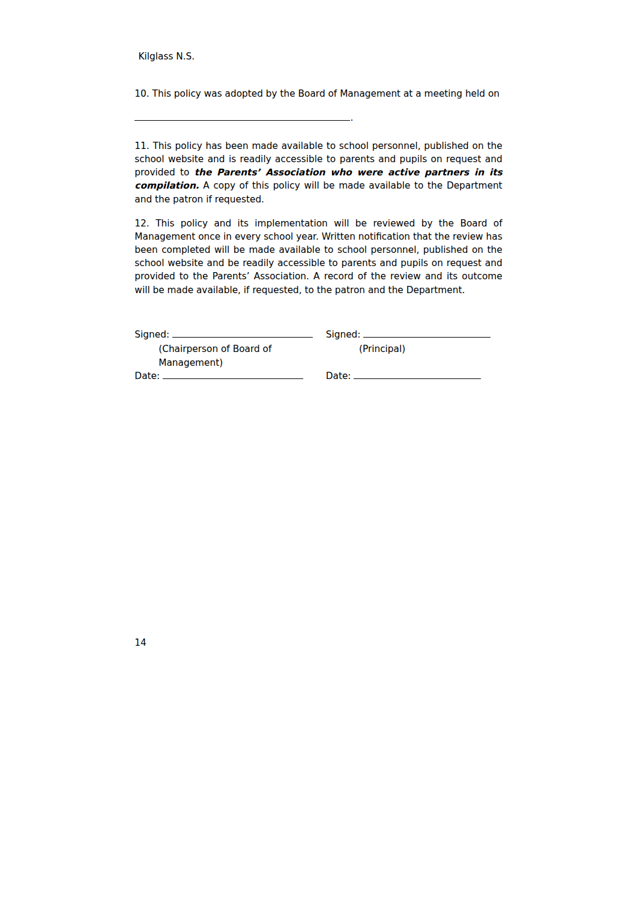Kilglass N.S.
10. This policy was adopted by the Board of Management at a meeting held on
.
11. This policy has been made available to school personnel, published on the school website and is readily accessible to parents and pupils on request and provided to the Parents’ Association who were active partners in its compilation. A copy of this policy will be made available to the Department and the patron if requested.
12. This policy and its implementation will be reviewed by the Board of Management once in every school year. Written notification that the review has been completed will be made available to school personnel, published on the school website and be readily accessible to parents and pupils on request and provided to the Parents’ Association. A record of the review and its outcome will be made available, if requested, to the patron and the Department.
| Signed: (Chairperson of Board of Management) | Signed: (Principal) |
| Date: | Date: |
14